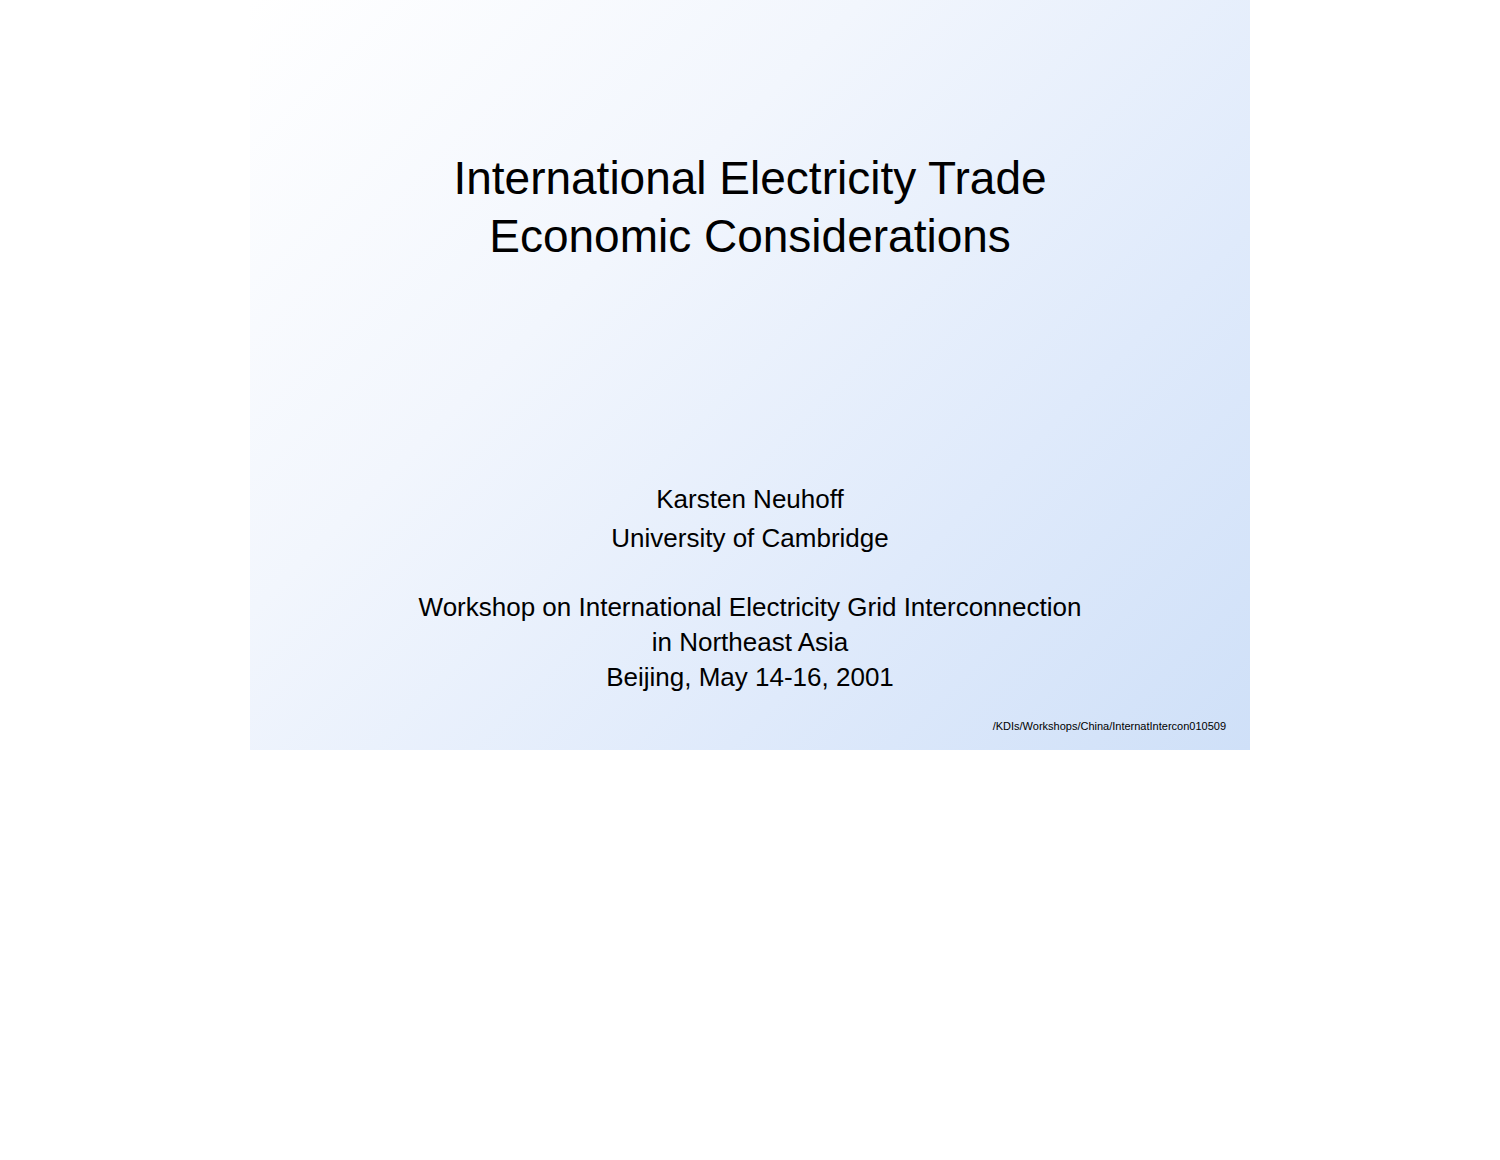International Electricity Trade
Economic Considerations
Karsten Neuhoff
University of Cambridge
Workshop on International Electricity Grid Interconnection
in Northeast Asia
Beijing, May 14-16, 2001
/KDIs/Workshops/China/InternatIntercon010509